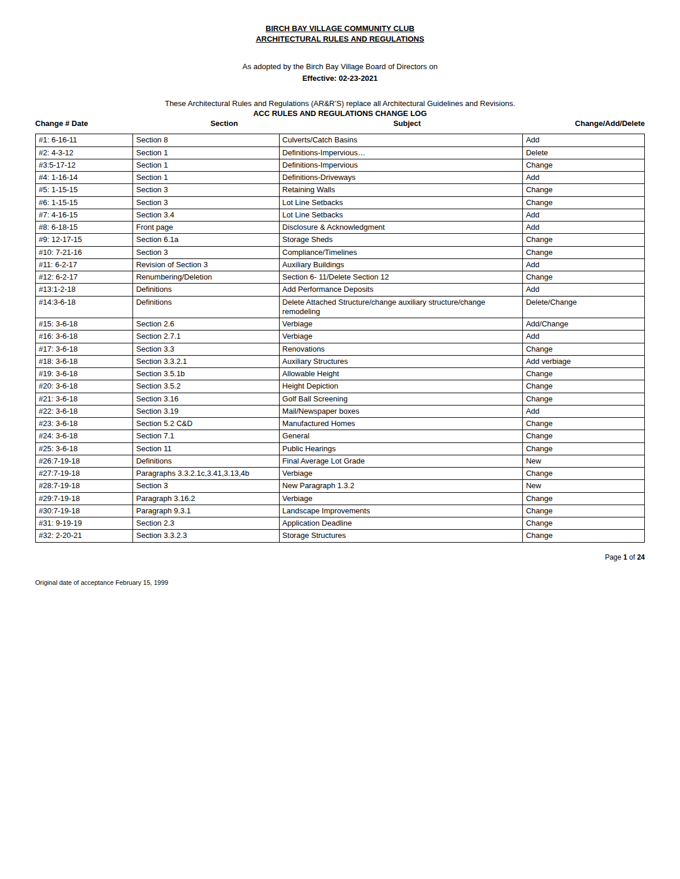BIRCH BAY VILLAGE COMMUNITY CLUB
ARCHITECTURAL RULES AND REGULATIONS
As adopted by the Birch Bay Village Board of Directors on
Effective: 02-23-2021
These Architectural Rules and Regulations (AR&R’S) replace all Architectural Guidelines and Revisions.
ACC RULES AND REGULATIONS CHANGE LOG
Change # Date Section Subject Change/Add/Delete
| #1: 6-16-11 | Section 8 | Culverts/Catch Basins | Add |
| #2: 4-3-12 | Section 1 | Definitions-Impervious… | Delete |
| #3:5-17-12 | Section 1 | Definitions-Impervious | Change |
| #4: 1-16-14 | Section 1 | Definitions-Driveways | Add |
| #5: 1-15-15 | Section 3 | Retaining Walls | Change |
| #6: 1-15-15 | Section 3 | Lot Line Setbacks | Change |
| #7: 4-16-15 | Section 3.4 | Lot Line Setbacks | Add |
| #8: 6-18-15 | Front page | Disclosure & Acknowledgment | Add |
| #9: 12-17-15 | Section 6.1a | Storage Sheds | Change |
| #10: 7-21-16 | Section 3 | Compliance/Timelines | Change |
| #11: 6-2-17 | Revision of Section 3 | Auxiliary Buildings | Add |
| #12: 6-2-17 | Renumbering/Deletion | Section 6- 11/Delete Section 12 | Change |
| #13:1-2-18 | Definitions | Add Performance Deposits | Add |
| #14:3-6-18 | Definitions | Delete Attached Structure/change auxiliary structure/change remodeling | Delete/Change |
| #15: 3-6-18 | Section 2.6 | Verbiage | Add/Change |
| #16: 3-6-18 | Section 2.7.1 | Verbiage | Add |
| #17: 3-6-18 | Section 3.3 | Renovations | Change |
| #18: 3-6-18 | Section 3.3.2.1 | Auxiliary Structures | Add verbiage |
| #19: 3-6-18 | Section 3.5.1b | Allowable Height | Change |
| #20: 3-6-18 | Section 3.5.2 | Height Depiction | Change |
| #21: 3-6-18 | Section 3.16 | Golf Ball Screening | Change |
| #22: 3-6-18 | Section 3.19 | Mail/Newspaper boxes | Add |
| #23: 3-6-18 | Section 5.2 C&D | Manufactured Homes | Change |
| #24: 3-6-18 | Section 7.1 | General | Change |
| #25: 3-6-18 | Section 11 | Public Hearings | Change |
| #26:7-19-18 | Definitions | Final Average Lot Grade | New |
| #27:7-19-18 | Paragraphs 3.3.2.1c,3.41,3.13,4b | Verbiage | Change |
| #28:7-19-18 | Section 3 | New Paragraph 1.3.2 | New |
| #29:7-19-18 | Paragraph 3.16.2 | Verbiage | Change |
| #30:7-19-18 | Paragraph 9.3.1 | Landscape Improvements | Change |
| #31: 9-19-19 | Section 2.3 | Application Deadline | Change |
| #32: 2-20-21 | Section 3.3.2.3 | Storage Structures | Change |
Page 1 of 24
Original date of acceptance February 15, 1999